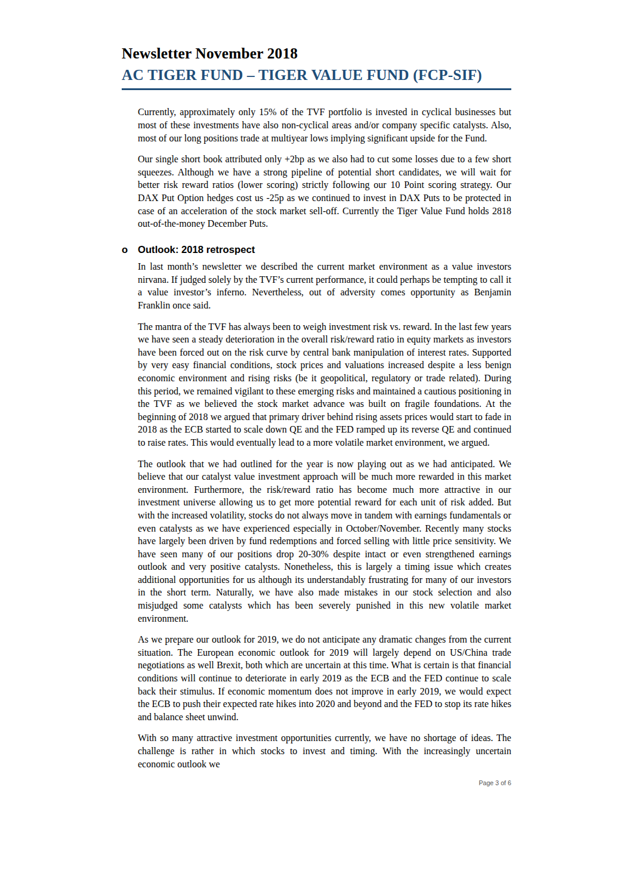Newsletter November 2018
AC TIGER FUND – TIGER VALUE FUND (FCP-SIF)
Currently, approximately only 15% of the TVF portfolio is invested in cyclical businesses but most of these investments have also non-cyclical areas and/or company specific catalysts. Also, most of our long positions trade at multiyear lows implying significant upside for the Fund.
Our single short book attributed only +2bp as we also had to cut some losses due to a few short squeezes. Although we have a strong pipeline of potential short candidates, we will wait for better risk reward ratios (lower scoring) strictly following our 10 Point scoring strategy. Our DAX Put Option hedges cost us -25p as we continued to invest in DAX Puts to be protected in case of an acceleration of the stock market sell-off. Currently the Tiger Value Fund holds 2818 out-of-the-money December Puts.
o Outlook: 2018 retrospect
In last month’s newsletter we described the current market environment as a value investors nirvana. If judged solely by the TVF’s current performance, it could perhaps be tempting to call it a value investor’s inferno. Nevertheless, out of adversity comes opportunity as Benjamin Franklin once said.
The mantra of the TVF has always been to weigh investment risk vs. reward. In the last few years we have seen a steady deterioration in the overall risk/reward ratio in equity markets as investors have been forced out on the risk curve by central bank manipulation of interest rates. Supported by very easy financial conditions, stock prices and valuations increased despite a less benign economic environment and rising risks (be it geopolitical, regulatory or trade related). During this period, we remained vigilant to these emerging risks and maintained a cautious positioning in the TVF as we believed the stock market advance was built on fragile foundations. At the beginning of 2018 we argued that primary driver behind rising assets prices would start to fade in 2018 as the ECB started to scale down QE and the FED ramped up its reverse QE and continued to raise rates. This would eventually lead to a more volatile market environment, we argued.
The outlook that we had outlined for the year is now playing out as we had anticipated. We believe that our catalyst value investment approach will be much more rewarded in this market environment. Furthermore, the risk/reward ratio has become much more attractive in our investment universe allowing us to get more potential reward for each unit of risk added. But with the increased volatility, stocks do not always move in tandem with earnings fundamentals or even catalysts as we have experienced especially in October/November. Recently many stocks have largely been driven by fund redemptions and forced selling with little price sensitivity. We have seen many of our positions drop 20-30% despite intact or even strengthened earnings outlook and very positive catalysts. Nonetheless, this is largely a timing issue which creates additional opportunities for us although its understandably frustrating for many of our investors in the short term. Naturally, we have also made mistakes in our stock selection and also misjudged some catalysts which has been severely punished in this new volatile market environment.
As we prepare our outlook for 2019, we do not anticipate any dramatic changes from the current situation. The European economic outlook for 2019 will largely depend on US/China trade negotiations as well Brexit, both which are uncertain at this time. What is certain is that financial conditions will continue to deteriorate in early 2019 as the ECB and the FED continue to scale back their stimulus. If economic momentum does not improve in early 2019, we would expect the ECB to push their expected rate hikes into 2020 and beyond and the FED to stop its rate hikes and balance sheet unwind.
With so many attractive investment opportunities currently, we have no shortage of ideas. The challenge is rather in which stocks to invest and timing. With the increasingly uncertain economic outlook we
Page 3 of 6